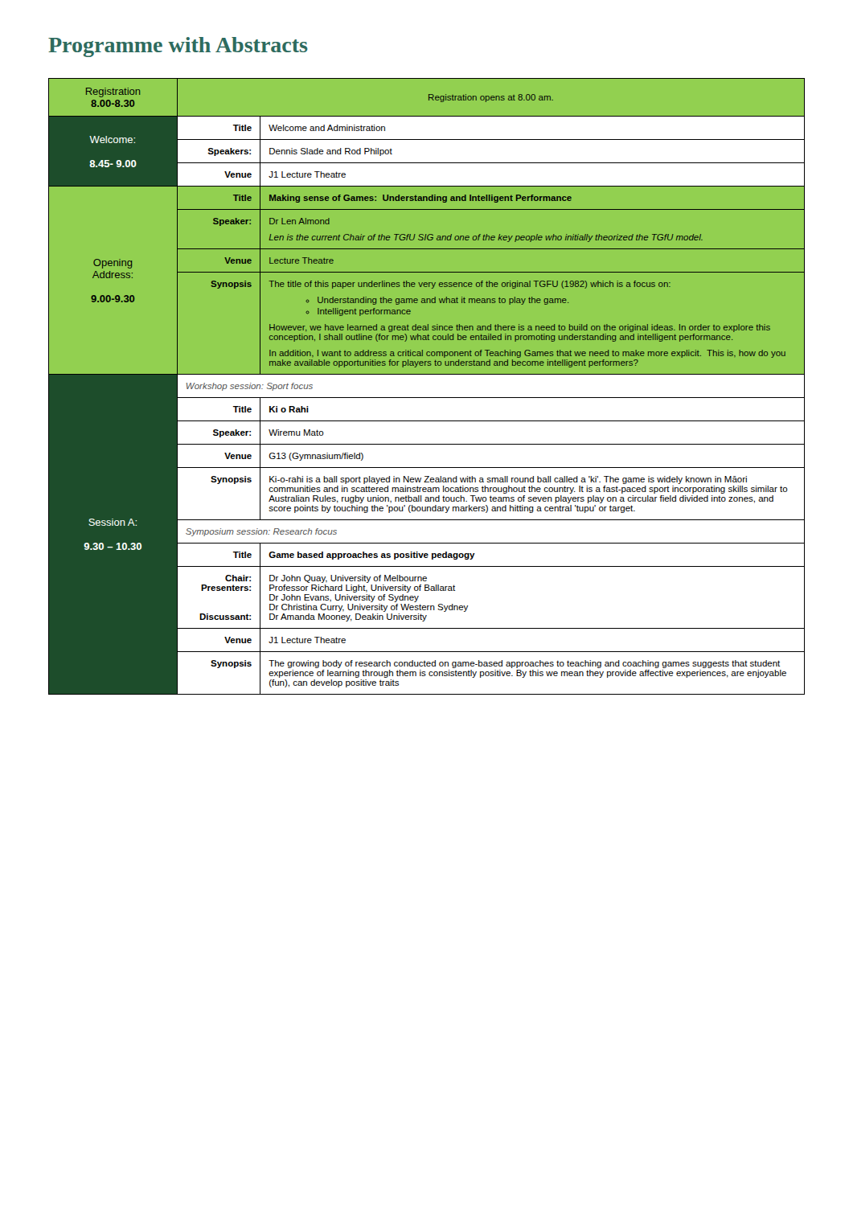Programme with Abstracts
| Registration 8.00-8.30 | Registration opens at 8.00 am. |
| Welcome: 8.45- 9.00 | Title | Welcome and Administration |
| Speakers: | Dennis Slade and Rod Philpot |
| Venue | J1 Lecture Theatre |
| Opening Address: 9.00-9.30 | Title | Making sense of Games: Understanding and Intelligent Performance |
| Speaker: | Dr Len Almond Len is the current Chair of the TGfU SIG and one of the key people who initially theorized the TGfU model. |
| Venue | Lecture Theatre |
| Synopsis | The title of this paper underlines the very essence of the original TGFU (1982) which is a focus on: Understanding the game and what it means to play the game. Intelligent performance However, we have learned a great deal since then and there is a need to build on the original ideas. In order to explore this conception, I shall outline (for me) what could be entailed in promoting understanding and intelligent performance. In addition, I want to address a critical component of Teaching Games that we need to make more explicit. This is, how do you make available opportunities for players to understand and become intelligent performers? |
| Session A: 9.30 – 10.30 | Workshop session: Sport focus |
| Title | Ki o Rahi |
| Speaker: | Wiremu Mato |
| Venue | G13 (Gymnasium/field) |
| Synopsis | Ki-o-rahi is a ball sport played in New Zealand with a small round ball called a 'ki'. The game is widely known in Māori communities and in scattered mainstream locations throughout the country. It is a fast-paced sport incorporating skills similar to Australian Rules, rugby union, netball and touch. Two teams of seven players play on a circular field divided into zones, and score points by touching the 'pou' (boundary markers) and hitting a central 'tupu' or target. |
| Symposium session: Research focus |
| Title | Game based approaches as positive pedagogy |
| Chair: Presenters: Discussant: | Dr John Quay, University of Melbourne Professor Richard Light, University of Ballarat Dr John Evans, University of Sydney Dr Christina Curry, University of Western Sydney Dr Amanda Mooney, Deakin University |
| Venue | J1 Lecture Theatre |
| Synopsis | The growing body of research conducted on game-based approaches to teaching and coaching games suggests that student experience of learning through them is consistently positive. By this we mean they provide affective experiences, are enjoyable (fun), can develop positive traits |